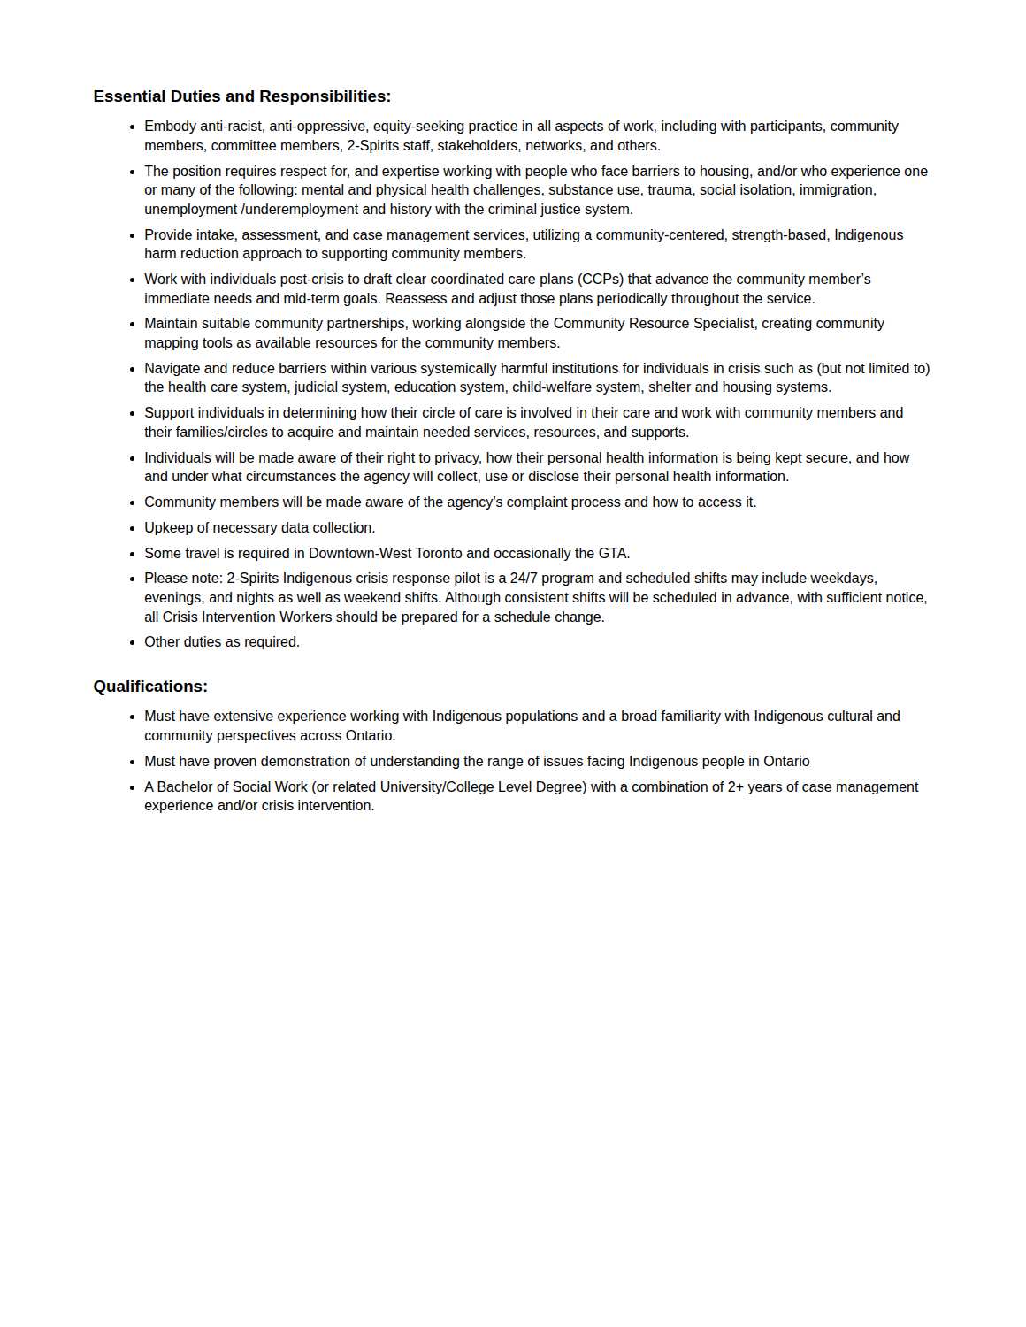Essential Duties and Responsibilities:
Embody anti-racist, anti-oppressive, equity-seeking practice in all aspects of work, including with participants, community members, committee members, 2-Spirits staff, stakeholders, networks, and others.
The position requires respect for, and expertise working with people who face barriers to housing, and/or who experience one or many of the following: mental and physical health challenges, substance use, trauma, social isolation, immigration, unemployment /underemployment and history with the criminal justice system.
Provide intake, assessment, and case management services, utilizing a community-centered, strength-based, Indigenous harm reduction approach to supporting community members.
Work with individuals post-crisis to draft clear coordinated care plans (CCPs) that advance the community member’s immediate needs and mid-term goals. Reassess and adjust those plans periodically throughout the service.
Maintain suitable community partnerships, working alongside the Community Resource Specialist, creating community mapping tools as available resources for the community members.
Navigate and reduce barriers within various systemically harmful institutions for individuals in crisis such as (but not limited to) the health care system, judicial system, education system, child-welfare system, shelter and housing systems.
Support individuals in determining how their circle of care is involved in their care and work with community members and their families/circles to acquire and maintain needed services, resources, and supports.
Individuals will be made aware of their right to privacy, how their personal health information is being kept secure, and how and under what circumstances the agency will collect, use or disclose their personal health information.
Community members will be made aware of the agency’s complaint process and how to access it.
Upkeep of necessary data collection.
Some travel is required in Downtown-West Toronto and occasionally the GTA.
Please note: 2-Spirits Indigenous crisis response pilot is a 24/7 program and scheduled shifts may include weekdays, evenings, and nights as well as weekend shifts. Although consistent shifts will be scheduled in advance, with sufficient notice, all Crisis Intervention Workers should be prepared for a schedule change.
Other duties as required.
Qualifications:
Must have extensive experience working with Indigenous populations and a broad familiarity with Indigenous cultural and community perspectives across Ontario.
Must have proven demonstration of understanding the range of issues facing Indigenous people in Ontario
A Bachelor of Social Work (or related University/College Level Degree) with a combination of 2+ years of case management experience and/or crisis intervention.